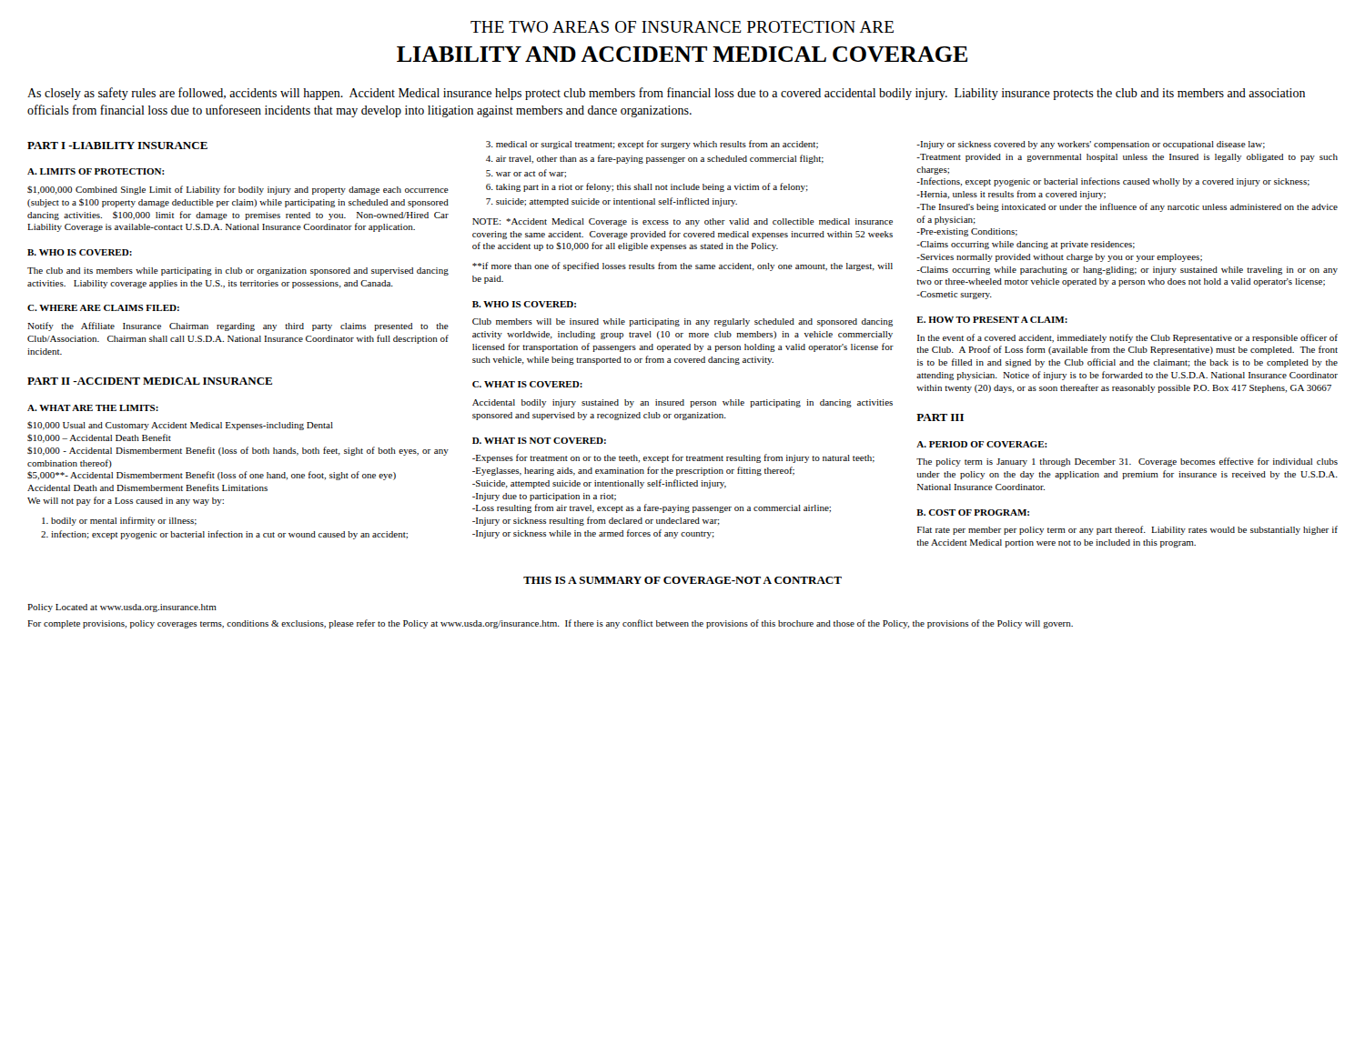THE TWO AREAS OF INSURANCE PROTECTION ARE
LIABILITY AND ACCIDENT MEDICAL COVERAGE
As closely as safety rules are followed, accidents will happen. Accident Medical insurance helps protect club members from financial loss due to a covered accidental bodily injury. Liability insurance protects the club and its members and association officials from financial loss due to unforeseen incidents that may develop into litigation against members and dance organizations.
PART I -LIABILITY INSURANCE
A. LIMITS OF PROTECTION:
$1,000,000 Combined Single Limit of Liability for bodily injury and property damage each occurrence (subject to a $100 property damage deductible per claim) while participating in scheduled and sponsored dancing activities. $100,000 limit for damage to premises rented to you. Non-owned/Hired Car Liability Coverage is available-contact U.S.D.A. National Insurance Coordinator for application.
B. WHO IS COVERED:
The club and its members while participating in club or organization sponsored and supervised dancing activities. Liability coverage applies in the U.S., its territories or possessions, and Canada.
C. WHERE ARE CLAIMS FILED:
Notify the Affiliate Insurance Chairman regarding any third party claims presented to the Club/Association. Chairman shall call U.S.D.A. National Insurance Coordinator with full description of incident.
PART II -ACCIDENT MEDICAL INSURANCE
A. WHAT ARE THE LIMITS:
$10,000 Usual and Customary Accident Medical Expenses-including Dental
$10,000 – Accidental Death Benefit
$10,000 - Accidental Dismemberment Benefit (loss of both hands, both feet, sight of both eyes, or any combination thereof)
$5,000**- Accidental Dismemberment Benefit (loss of one hand, one foot, sight of one eye)
Accidental Death and Dismemberment Benefits Limitations
We will not pay for a Loss caused in any way by:
bodily or mental infirmity or illness;
infection; except pyogenic or bacterial infection in a cut or wound caused by an accident;
medical or surgical treatment; except for surgery which results from an accident;
air travel, other than as a fare-paying passenger on a scheduled commercial flight;
war or act of war;
taking part in a riot or felony; this shall not include being a victim of a felony;
suicide; attempted suicide or intentional self-inflicted injury.
NOTE: *Accident Medical Coverage is excess to any other valid and collectible medical insurance covering the same accident. Coverage provided for covered medical expenses incurred within 52 weeks of the accident up to $10,000 for all eligible expenses as stated in the Policy.
**if more than one of specified losses results from the same accident, only one amount, the largest, will be paid.
B. WHO IS COVERED:
Club members will be insured while participating in any regularly scheduled and sponsored dancing activity worldwide, including group travel (10 or more club members) in a vehicle commercially licensed for transportation of passengers and operated by a person holding a valid operator's license for such vehicle, while being transported to or from a covered dancing activity.
C. WHAT IS COVERED:
Accidental bodily injury sustained by an insured person while participating in dancing activities sponsored and supervised by a recognized club or organization.
D. WHAT IS NOT COVERED:
-Expenses for treatment on or to the teeth, except for treatment resulting from injury to natural teeth;
-Eyeglasses, hearing aids, and examination for the prescription or fitting thereof;
-Suicide, attempted suicide or intentionally self-inflicted injury,
-Injury due to participation in a riot;
-Loss resulting from air travel, except as a fare-paying passenger on a commercial airline;
-Injury or sickness resulting from declared or undeclared war;
-Injury or sickness while in the armed forces of any country;
-Injury or sickness covered by any workers' compensation or occupational disease law;
-Treatment provided in a governmental hospital unless the Insured is legally obligated to pay such charges;
-Infections, except pyogenic or bacterial infections caused wholly by a covered injury or sickness;
-Hernia, unless it results from a covered injury;
-The Insured's being intoxicated or under the influence of any narcotic unless administered on the advice of a physician;
-Pre-existing Conditions;
-Claims occurring while dancing at private residences;
-Services normally provided without charge by you or your employees;
-Claims occurring while parachuting or hang-gliding; or injury sustained while traveling in or on any two or three-wheeled motor vehicle operated by a person who does not hold a valid operator's license;
-Cosmetic surgery.
E. HOW TO PRESENT A CLAIM:
In the event of a covered accident, immediately notify the Club Representative or a responsible officer of the Club. A Proof of Loss form (available from the Club Representative) must be completed. The front is to be filled in and signed by the Club official and the claimant; the back is to be completed by the attending physician. Notice of injury is to be forwarded to the U.S.D.A. National Insurance Coordinator within twenty (20) days, or as soon thereafter as reasonably possible P.O. Box 417 Stephens, GA 30667
PART III
A. PERIOD OF COVERAGE:
The policy term is January 1 through December 31. Coverage becomes effective for individual clubs under the policy on the day the application and premium for insurance is received by the U.S.D.A. National Insurance Coordinator.
B. COST OF PROGRAM:
Flat rate per member per policy term or any part thereof. Liability rates would be substantially higher if the Accident Medical portion were not to be included in this program.
THIS IS A SUMMARY OF COVERAGE-NOT A CONTRACT
Policy Located at www.usda.org.insurance.htm
For complete provisions, policy coverages terms, conditions & exclusions, please refer to the Policy at www.usda.org/insurance.htm. If there is any conflict between the provisions of this brochure and those of the Policy, the provisions of the Policy will govern.